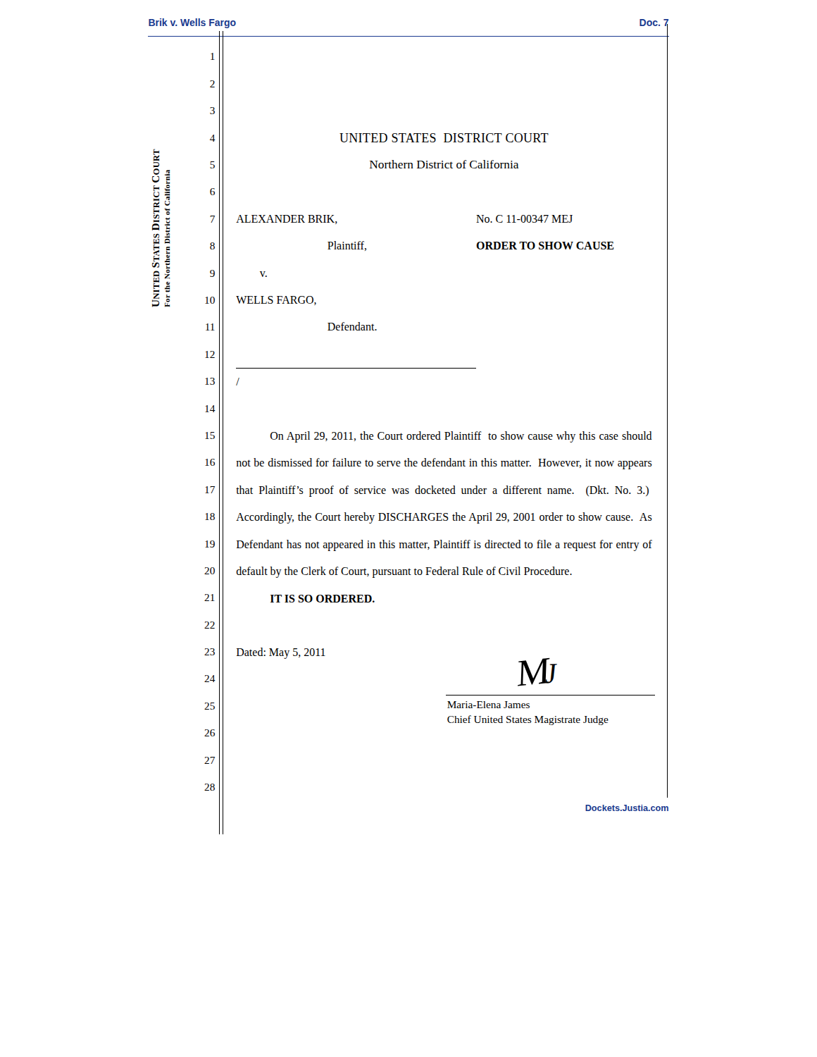Brik v. Wells Fargo Doc. 7
UNITED STATES DISTRICT COURT For the Northern District of California
1
2
3
4
5
6
7
8
9
10
11
12
13
14
15
16
17
18
19
20
21
22
23
24
25
26
27
28
UNITED STATES DISTRICT COURT
Northern District of California
| ALEXANDER BRIK, | No. C 11-00347 MEJ |
| Plaintiff, | ORDER TO SHOW CAUSE |
| v. | |
| WELLS FARGO, | |
| Defendant. | |
| / | |
On April 29, 2011, the Court ordered Plaintiff to show cause why this case should not be dismissed for failure to serve the defendant in this matter. However, it now appears that Plaintiff’s proof of service was docketed under a different name. (Dkt. No. 3.) Accordingly, the Court hereby DISCHARGES the April 29, 2001 order to show cause. As Defendant has not appeared in this matter, Plaintiff is directed to file a request for entry of default by the Clerk of Court, pursuant to Federal Rule of Civil Procedure.
IT IS SO ORDERED.
Dated: May 5, 2011
MJ
Maria-Elena James
Chief United States Magistrate Judge
Dockets.Justia.com